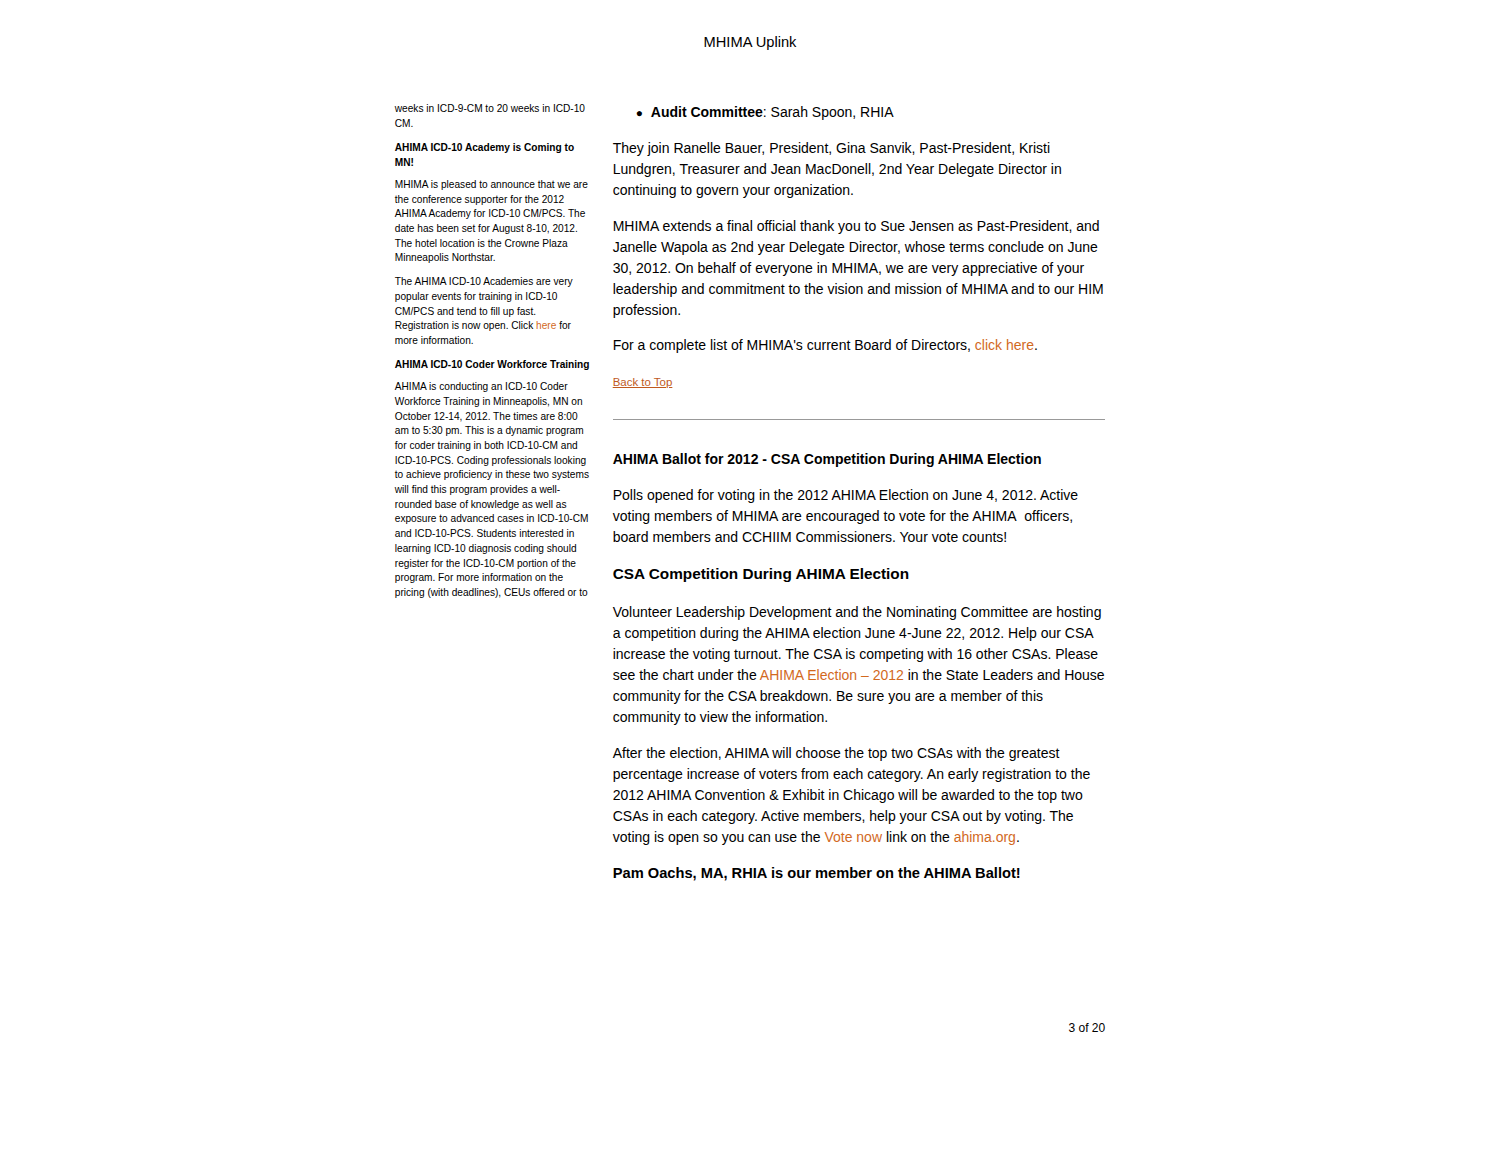MHIMA Uplink
weeks in ICD-9-CM to 20 weeks in ICD-10 CM.
AHIMA ICD-10 Academy is Coming to MN!
MHIMA is pleased to announce that we are the conference supporter for the 2012 AHIMA Academy for ICD-10 CM/PCS. The date has been set for August 8-10, 2012. The hotel location is the Crowne Plaza Minneapolis Northstar.
The AHIMA ICD-10 Academies are very popular events for training in ICD-10 CM/PCS and tend to fill up fast. Registration is now open. Click here for more information.
AHIMA ICD-10 Coder Workforce Training
AHIMA is conducting an ICD-10 Coder Workforce Training in Minneapolis, MN on October 12-14, 2012. The times are 8:00 am to 5:30 pm. This is a dynamic program for coder training in both ICD-10-CM and ICD-10-PCS. Coding professionals looking to achieve proficiency in these two systems will find this program provides a well-rounded base of knowledge as well as exposure to advanced cases in ICD-10-CM and ICD-10-PCS. Students interested in learning ICD-10 diagnosis coding should register for the ICD-10-CM portion of the program. For more information on the pricing (with deadlines), CEUs offered or to
● Audit Committee: Sarah Spoon, RHIA
They join Ranelle Bauer, President, Gina Sanvik, Past-President, Kristi Lundgren, Treasurer and Jean MacDonell, 2nd Year Delegate Director in continuing to govern your organization.
MHIMA extends a final official thank you to Sue Jensen as Past-President, and Janelle Wapola as 2nd year Delegate Director, whose terms conclude on June 30, 2012. On behalf of everyone in MHIMA, we are very appreciative of your leadership and commitment to the vision and mission of MHIMA and to our HIM profession.
For a complete list of MHIMA's current Board of Directors, click here.
Back to Top
AHIMA Ballot for 2012 - CSA Competition During AHIMA Election
Polls opened for voting in the 2012 AHIMA Election on June 4, 2012. Active voting members of MHIMA are encouraged to vote for the AHIMA officers, board members and CCHIIM Commissioners. Your vote counts!
CSA Competition During AHIMA Election
Volunteer Leadership Development and the Nominating Committee are hosting a competition during the AHIMA election June 4-June 22, 2012. Help our CSA increase the voting turnout. The CSA is competing with 16 other CSAs. Please see the chart under the AHIMA Election – 2012 in the State Leaders and House community for the CSA breakdown. Be sure you are a member of this community to view the information.
After the election, AHIMA will choose the top two CSAs with the greatest percentage increase of voters from each category. An early registration to the 2012 AHIMA Convention & Exhibit in Chicago will be awarded to the top two CSAs in each category. Active members, help your CSA out by voting. The voting is open so you can use the Vote now link on the ahima.org.
Pam Oachs, MA, RHIA is our member on the AHIMA Ballot!
3 of 20